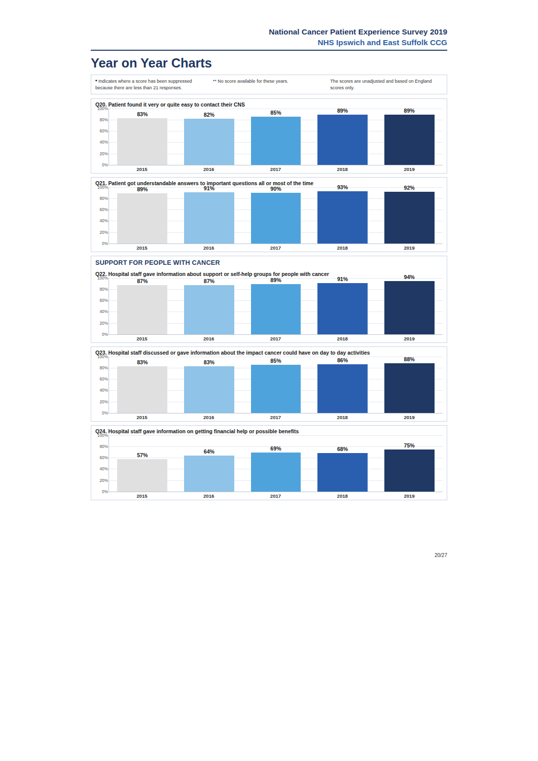National Cancer Patient Experience Survey 2019
NHS Ipswich and East Suffolk CCG
Year on Year Charts
* Indicates where a score has been suppressed because there are less than 21 responses.
** No score available for these years.
The scores are unadjusted and based on England scores only.
Q20. Patient found it very or quite easy to contact their CNS
100%
80%
60%
40%
20%
0%
83%
82%
85%
89%
89%
20152016201720182019
Q21. Patient got understandable answers to important questions all or most of the time
100%
80%
60%
40%
20%
0%
89%
91%
90%
93%
92%
20152016201720182019
SUPPORT FOR PEOPLE WITH CANCER
Q22. Hospital staff gave information about support or self-help groups for people with cancer
100%
80%
60%
40%
20%
0%
87%
87%
89%
91%
94%
20152016201720182019
Q23. Hospital staff discussed or gave information about the impact cancer could have on day to day activities
100%
80%
60%
40%
20%
0%
83%
83%
85%
86%
88%
20152016201720182019
Q24. Hospital staff gave information on getting financial help or possible benefits
100%
80%
60%
40%
20%
0%
57%
64%
69%
68%
75%
20152016201720182019
20/27